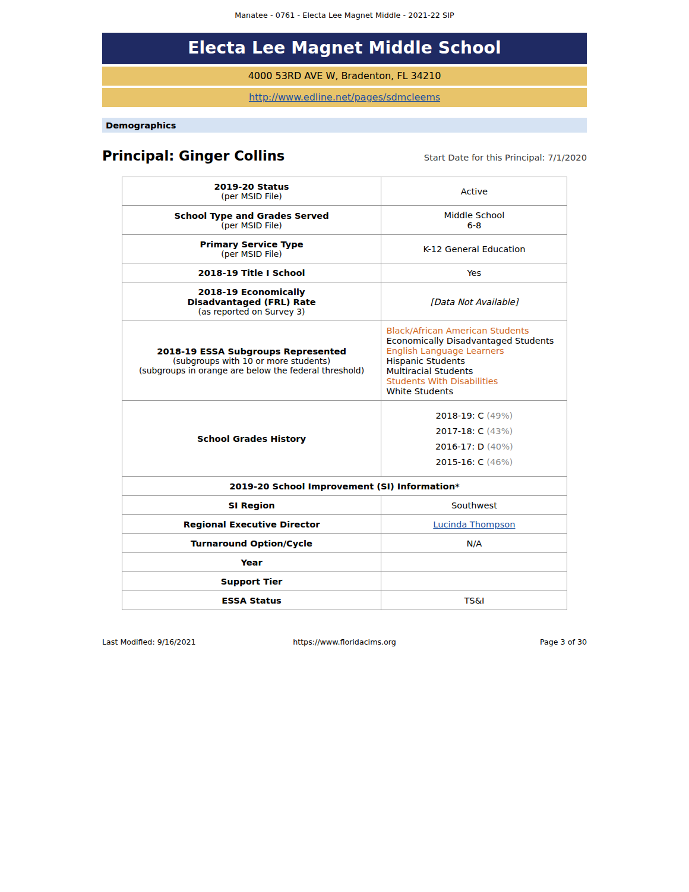Manatee - 0761 - Electa Lee Magnet Middle - 2021-22 SIP
Electa Lee Magnet Middle School
4000 53RD AVE W, Bradenton, FL 34210
http://www.edline.net/pages/sdmcleems
Demographics
Principal: Ginger Collins
Start Date for this Principal: 7/1/2020
| 2019-20 Status (per MSID File) | Active |
| School Type and Grades Served (per MSID File) | Middle School 6-8 |
| Primary Service Type (per MSID File) | K-12 General Education |
| 2018-19 Title I School | Yes |
| 2018-19 Economically Disadvantaged (FRL) Rate (as reported on Survey 3) | [Data Not Available] |
| 2018-19 ESSA Subgroups Represented (subgroups with 10 or more students) (subgroups in orange are below the federal threshold) | Black/African American Students Economically Disadvantaged Students English Language Learners Hispanic Students Multiracial Students Students With Disabilities White Students |
| School Grades History | 2018-19: C (49%) 2017-18: C (43%) 2016-17: D (40%) 2015-16: C (46%) |
| 2019-20 School Improvement (SI) Information* |
| SI Region | Southwest |
| Regional Executive Director | Lucinda Thompson |
| Turnaround Option/Cycle | N/A |
| Year | |
| Support Tier | |
| ESSA Status | TS&I |
Last Modified: 9/16/2021
https://www.floridacims.org
Page 3 of 30